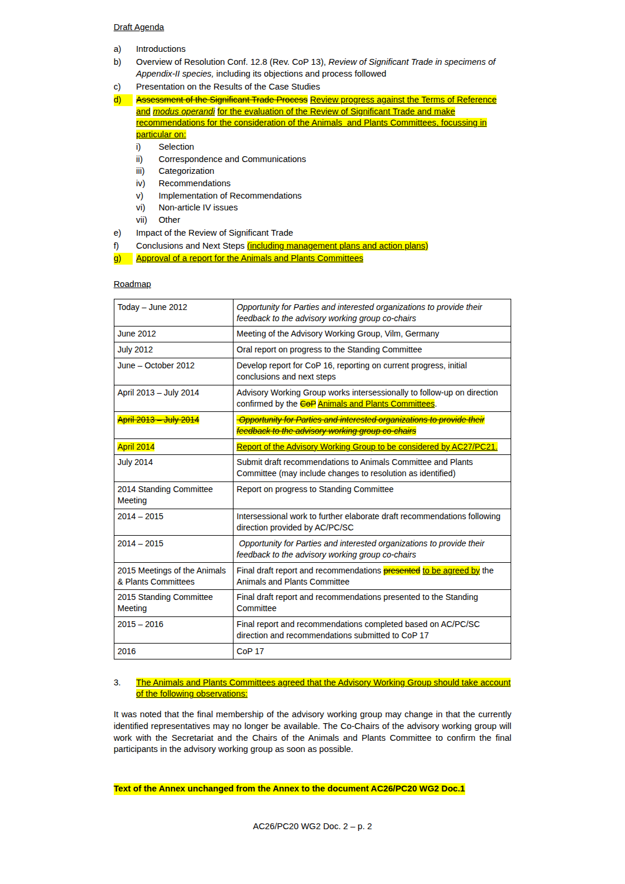Draft Agenda
a) Introductions
b) Overview of Resolution Conf. 12.8 (Rev. CoP 13), Review of Significant Trade in specimens of Appendix-II species, including its objections and process followed
c) Presentation on the Results of the Case Studies
d) Assessment of the Significant Trade Process Review progress against the Terms of Reference and modus operandi for the evaluation of the Review of Significant Trade and make recommendations for the consideration of the Animals and Plants Committees, focussing in particular on:
i) Selection
ii) Correspondence and Communications
iii) Categorization
iv) Recommendations
v) Implementation of Recommendations
vi) Non-article IV issues
vii) Other
e) Impact of the Review of Significant Trade
f) Conclusions and Next Steps (including management plans and action plans)
g) Approval of a report for the Animals and Plants Committees
Roadmap
| Today – June 2012 | Opportunity for Parties and interested organizations to provide their feedback to the advisory working group co-chairs |
| June 2012 | Meeting of the Advisory Working Group, Vilm, Germany |
| July 2012 | Oral report on progress to the Standing Committee |
| June – October 2012 | Develop report for CoP 16, reporting on current progress, initial conclusions and next steps |
| April 2013 – July 2014 | Advisory Working Group works intersessionally to follow-up on direction confirmed by the CoP Animals and Plants Committees . |
| April 2013 – July 2014 | Opportunity for Parties and interested organizations to provide their feedback to the advisory working group co-chairs |
| April 2014 | Report of the Advisory Working Group to be considered by AC27/PC21. |
| July 2014 | Submit draft recommendations to Animals Committee and Plants Committee (may include changes to resolution as identified) |
| 2014 Standing Committee Meeting | Report on progress to Standing Committee |
| 2014 – 2015 | Intersessional work to further elaborate draft recommendations following direction provided by AC/PC/SC |
| 2014 – 2015 | Opportunity for Parties and interested organizations to provide their feedback to the advisory working group co-chairs |
| 2015 Meetings of the Animals & Plants Committees | Final draft report and recommendations presented to be agreed by the Animals and Plants Committee |
| 2015 Standing Committee Meeting | Final draft report and recommendations presented to the Standing Committee |
| 2015 – 2016 | Final report and recommendations completed based on AC/PC/SC direction and recommendations submitted to CoP 17 |
| 2016 | CoP 17 |
3. The Animals and Plants Committees agreed that the Advisory Working Group should take account of the following observations:
It was noted that the final membership of the advisory working group may change in that the currently identified representatives may no longer be available. The Co-Chairs of the advisory working group will work with the Secretariat and the Chairs of the Animals and Plants Committee to confirm the final participants in the advisory working group as soon as possible.
Text of the Annex unchanged from the Annex to the document AC26/PC20 WG2 Doc.1
AC26/PC20 WG2 Doc. 2 – p. 2